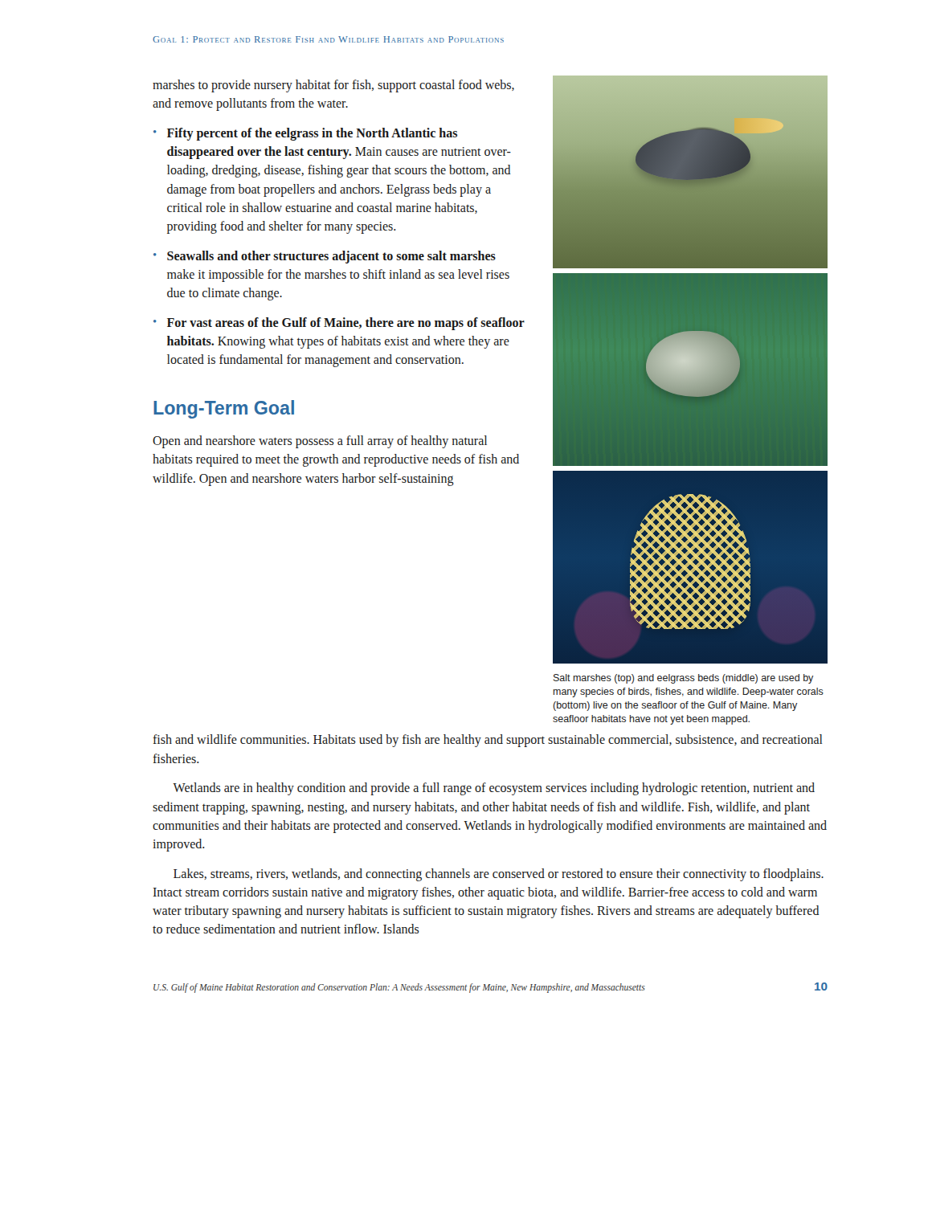Goal 1: Protect and Restore Fish and Wildlife Habitats and Populations
marshes to provide nursery habitat for fish, support coastal food webs, and remove pollutants from the water.
Fifty percent of the eelgrass in the North Atlantic has disappeared over the last century. Main causes are nutrient over-loading, dredging, disease, fishing gear that scours the bottom, and damage from boat propellers and anchors. Eelgrass beds play a critical role in shallow estuarine and coastal marine habitats, providing food and shelter for many species.
Seawalls and other structures adjacent to some salt marshes make it impossible for the marshes to shift inland as sea level rises due to climate change.
For vast areas of the Gulf of Maine, there are no maps of seafloor habitats. Knowing what types of habitats exist and where they are located is fundamental for management and conservation.
Long-Term Goal
Open and nearshore waters possess a full array of healthy natural habitats required to meet the growth and reproductive needs of fish and wildlife. Open and nearshore waters harbor self-sustaining
Keith Carver
NOAA
NOAA
Salt marshes (top) and eelgrass beds (middle) are used by many species of birds, fishes, and wildlife. Deep-water corals (bottom) live on the seafloor of the Gulf of Maine. Many seafloor habitats have not yet been mapped.
fish and wildlife communities. Habitats used by fish are healthy and support sustainable commercial, subsistence, and recreational fisheries.
Wetlands are in healthy condition and provide a full range of ecosystem services including hydrologic retention, nutrient and sediment trapping, spawning, nesting, and nursery habitats, and other habitat needs of fish and wildlife. Fish, wildlife, and plant communities and their habitats are protected and conserved. Wetlands in hydrologically modified environments are maintained and improved.
Lakes, streams, rivers, wetlands, and connecting channels are conserved or restored to ensure their connectivity to floodplains. Intact stream corridors sustain native and migratory fishes, other aquatic biota, and wildlife. Barrier-free access to cold and warm water tributary spawning and nursery habitats is sufficient to sustain migratory fishes. Rivers and streams are adequately buffered to reduce sedimentation and nutrient inflow. Islands
U.S. Gulf of Maine Habitat Restoration and Conservation Plan: A Needs Assessment for Maine, New Hampshire, and Massachusetts 10